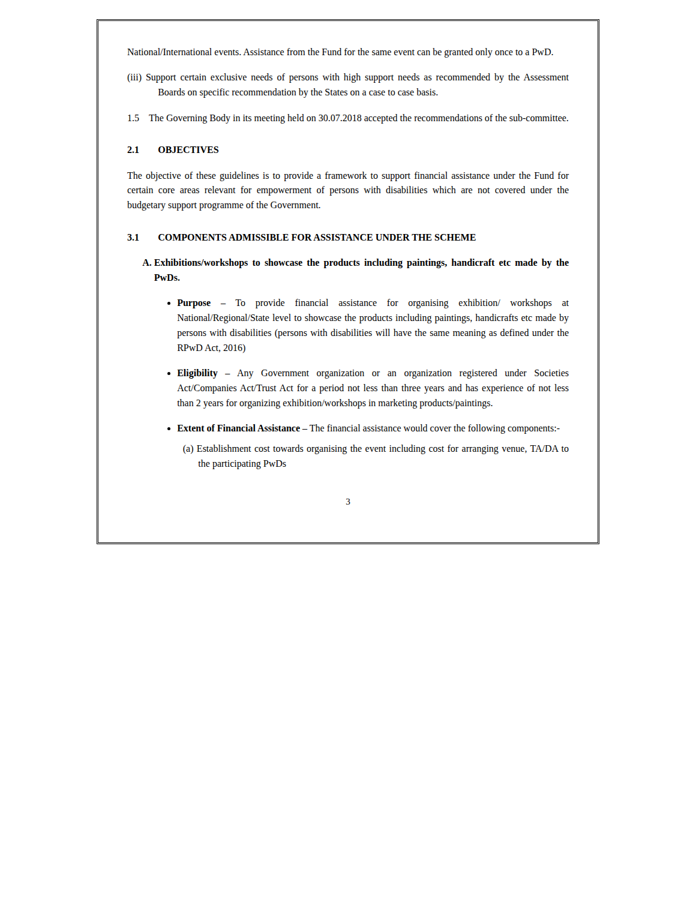National/International events. Assistance from the Fund for the same event can be granted only once to a PwD.
(iii) Support certain exclusive needs of persons with high support needs as recommended by the Assessment Boards on specific recommendation by the States on a case to case basis.
1.5 The Governing Body in its meeting held on 30.07.2018 accepted the recommendations of the sub-committee.
2.1 OBJECTIVES
The objective of these guidelines is to provide a framework to support financial assistance under the Fund for certain core areas relevant for empowerment of persons with disabilities which are not covered under the budgetary support programme of the Government.
3.1 COMPONENTS ADMISSIBLE FOR ASSISTANCE UNDER THE SCHEME
Exhibitions/workshops to showcase the products including paintings, handicraft etc made by the PwDs.
Purpose – To provide financial assistance for organising exhibition/ workshops at National/Regional/State level to showcase the products including paintings, handicrafts etc made by persons with disabilities (persons with disabilities will have the same meaning as defined under the RPwD Act, 2016)
Eligibility – Any Government organization or an organization registered under Societies Act/Companies Act/Trust Act for a period not less than three years and has experience of not less than 2 years for organizing exhibition/workshops in marketing products/paintings.
Extent of Financial Assistance – The financial assistance would cover the following components:-
(a) Establishment cost towards organising the event including cost for arranging venue, TA/DA to the participating PwDs
3